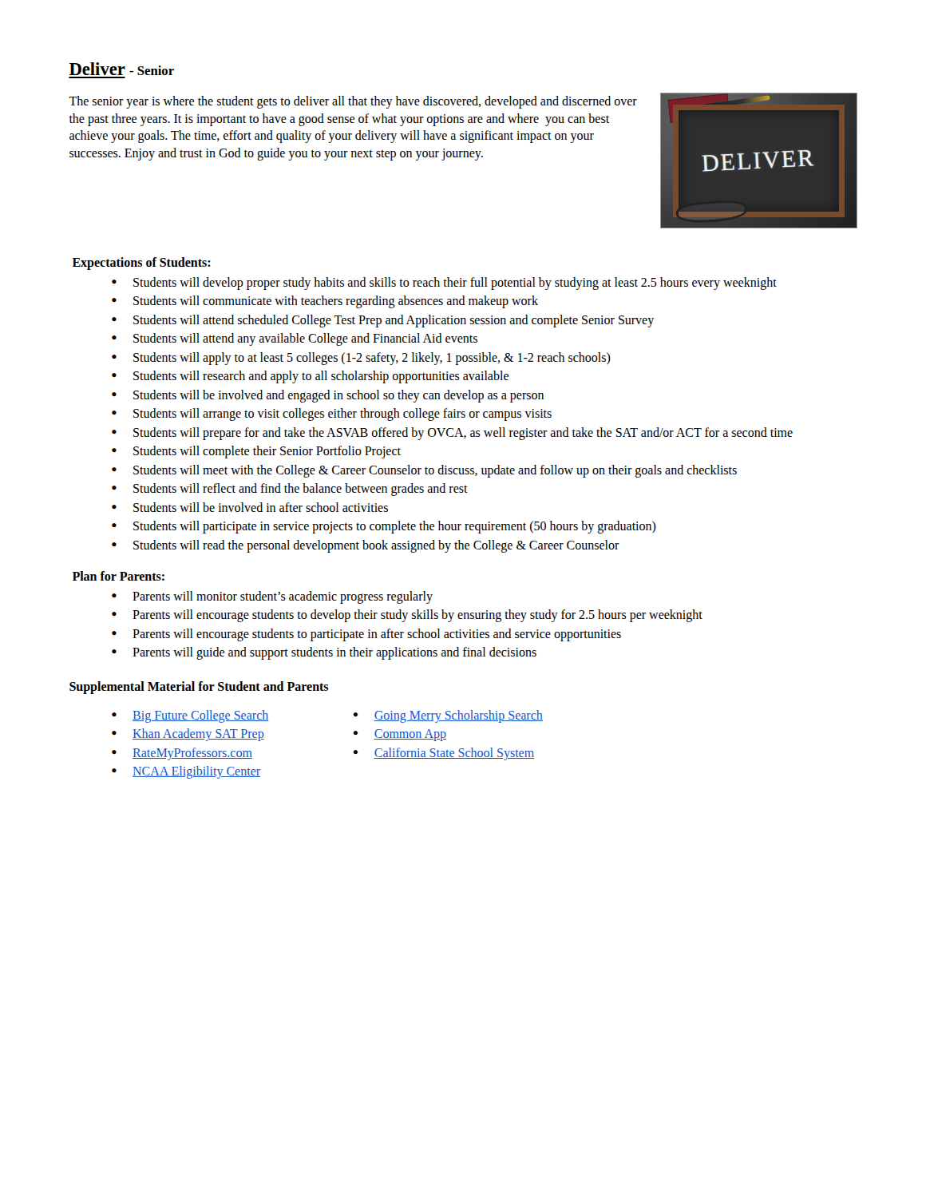Deliver - Senior
DELIVER
The senior year is where the student gets to deliver all that they have discovered, developed and discerned over the past three years. It is important to have a good sense of what your options are and where you can best achieve your goals. The time, effort and quality of your delivery will have a significant impact on your successes. Enjoy and trust in God to guide you to your next step on your journey.
Expectations of Students:
Students will develop proper study habits and skills to reach their full potential by studying at least 2.5 hours every weeknight
Students will communicate with teachers regarding absences and makeup work
Students will attend scheduled College Test Prep and Application session and complete Senior Survey
Students will attend any available College and Financial Aid events
Students will apply to at least 5 colleges (1-2 safety, 2 likely, 1 possible, & 1-2 reach schools)
Students will research and apply to all scholarship opportunities available
Students will be involved and engaged in school so they can develop as a person
Students will arrange to visit colleges either through college fairs or campus visits
Students will prepare for and take the ASVAB offered by OVCA, as well register and take the SAT and/or ACT for a second time
Students will complete their Senior Portfolio Project
Students will meet with the College & Career Counselor to discuss, update and follow up on their goals and checklists
Students will reflect and find the balance between grades and rest
Students will be involved in after school activities
Students will participate in service projects to complete the hour requirement (50 hours by graduation)
Students will read the personal development book assigned by the College & Career Counselor
Plan for Parents:
Parents will monitor student’s academic progress regularly
Parents will encourage students to develop their study skills by ensuring they study for 2.5 hours per weeknight
Parents will encourage students to participate in after school activities and service opportunities
Parents will guide and support students in their applications and final decisions
Supplemental Material for Student and Parents
Big Future College Search
Khan Academy SAT Prep
RateMyProfessors.com
NCAA Eligibility Center
Going Merry Scholarship Search
Common App
California State School System